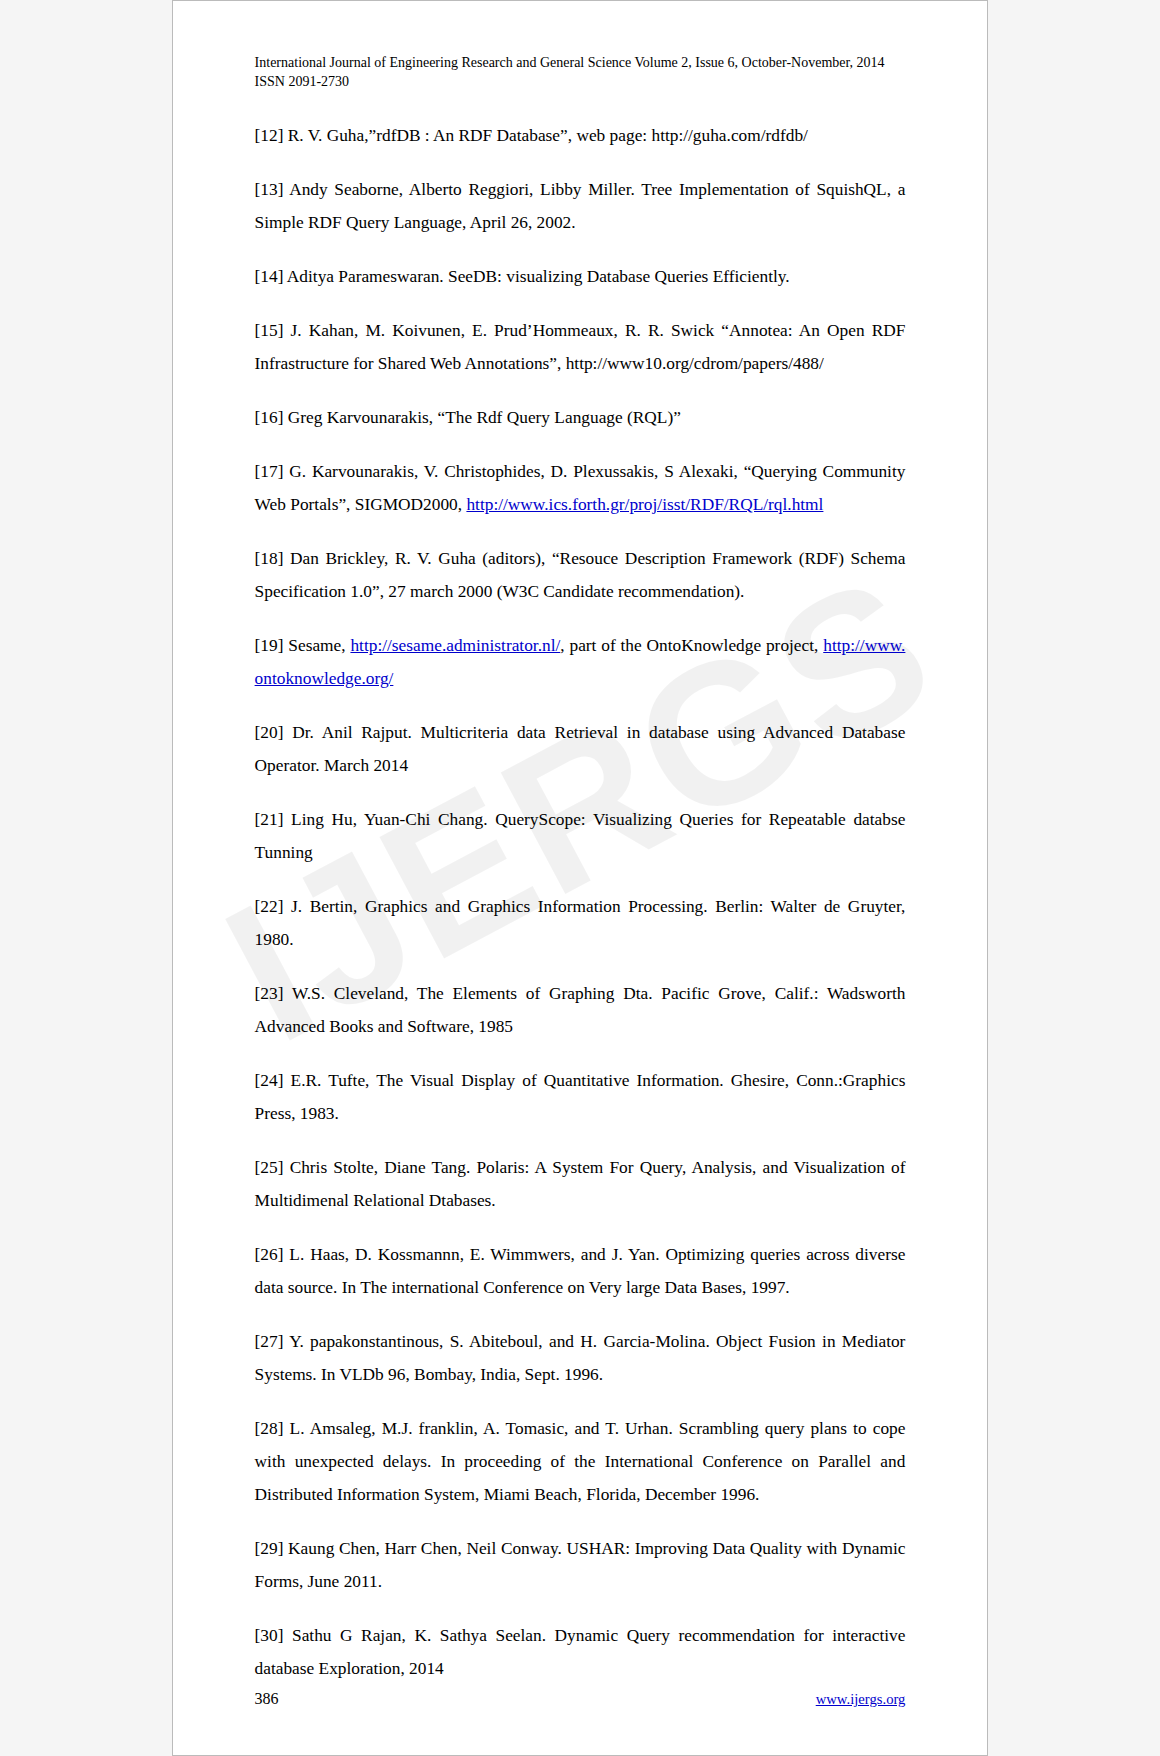IJERGS
International Journal of Engineering Research and General Science Volume 2, Issue 6, October-November, 2014
ISSN 2091-2730
[12] R. V. Guha,”rdfDB : An RDF Database”, web page: http://guha.com/rdfdb/
[13] Andy Seaborne, Alberto Reggiori, Libby Miller. Tree Implementation of SquishQL, a Simple RDF Query Language, April 26, 2002.
[14] Aditya Parameswaran. SeeDB: visualizing Database Queries Efficiently.
[15] J. Kahan, M. Koivunen, E. Prud’Hommeaux, R. R. Swick “Annotea: An Open RDF Infrastructure for Shared Web Annotations”, http://www10.org/cdrom/papers/488/
[16] Greg Karvounarakis, “The Rdf Query Language (RQL)”
[17] G. Karvounarakis, V. Christophides, D. Plexussakis, S Alexaki, “Querying Community Web Portals”, SIGMOD2000, http://www.ics.forth.gr/proj/isst/RDF/RQL/rql.html
[18] Dan Brickley, R. V. Guha (aditors), “Resouce Description Framework (RDF) Schema Specification 1.0”, 27 march 2000 (W3C Candidate recommendation).
[19] Sesame, http://sesame.administrator.nl/, part of the OntoKnowledge project, http://www.ontoknowledge.org/
[20] Dr. Anil Rajput. Multicriteria data Retrieval in database using Advanced Database Operator. March 2014
[21] Ling Hu, Yuan-Chi Chang. QueryScope: Visualizing Queries for Repeatable databse Tunning
[22] J. Bertin, Graphics and Graphics Information Processing. Berlin: Walter de Gruyter, 1980.
[23] W.S. Cleveland, The Elements of Graphing Dta. Pacific Grove, Calif.: Wadsworth Advanced Books and Software, 1985
[24] E.R. Tufte, The Visual Display of Quantitative Information. Ghesire, Conn.:Graphics Press, 1983.
[25] Chris Stolte, Diane Tang. Polaris: A System For Query, Analysis, and Visualization of Multidimenal Relational Dtabases.
[26] L. Haas, D. Kossmannn, E. Wimmwers, and J. Yan. Optimizing queries across diverse data source. In The international Conference on Very large Data Bases, 1997.
[27] Y. papakonstantinous, S. Abiteboul, and H. Garcia-Molina. Object Fusion in Mediator Systems. In VLDb 96, Bombay, India, Sept. 1996.
[28] L. Amsaleg, M.J. franklin, A. Tomasic, and T. Urhan. Scrambling query plans to cope with unexpected delays. In proceeding of the International Conference on Parallel and Distributed Information System, Miami Beach, Florida, December 1996.
[29] Kaung Chen, Harr Chen, Neil Conway. USHAR: Improving Data Quality with Dynamic Forms, June 2011.
[30] Sathu G Rajan, K. Sathya Seelan. Dynamic Query recommendation for interactive database Exploration, 2014
386 www.ijergs.org